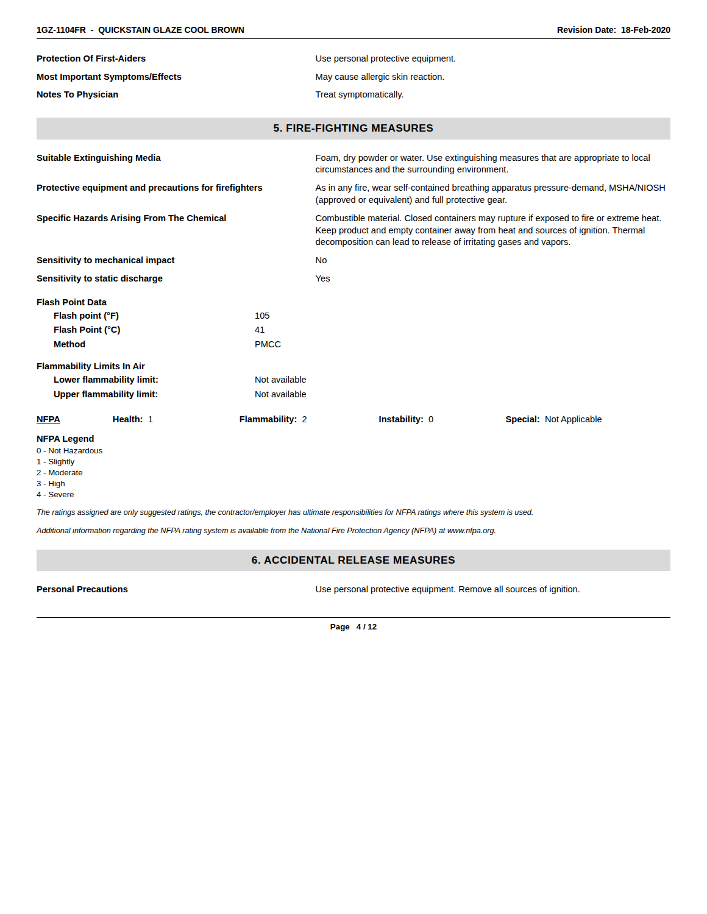1GZ-1104FR - QUICKSTAIN GLAZE COOL BROWN
Revision Date: 18-Feb-2020
| Protection Of First-Aiders | Use personal protective equipment. |
| Most Important Symptoms/Effects | May cause allergic skin reaction. |
| Notes To Physician | Treat symptomatically. |
5. FIRE-FIGHTING MEASURES
| Suitable Extinguishing Media | Foam, dry powder or water. Use extinguishing measures that are appropriate to local circumstances and the surrounding environment. |
| Protective equipment and precautions for firefighters | As in any fire, wear self-contained breathing apparatus pressure-demand, MSHA/NIOSH (approved or equivalent) and full protective gear. |
| Specific Hazards Arising From The Chemical | Combustible material. Closed containers may rupture if exposed to fire or extreme heat. Keep product and empty container away from heat and sources of ignition. Thermal decomposition can lead to release of irritating gases and vapors. |
| Sensitivity to mechanical impact | No |
| Sensitivity to static discharge | Yes |
Flash Point Data
| Flash point (°F) | 105 |
| Flash Point (°C) | 41 |
| Method | PMCC |
Flammability Limits In Air
| Lower flammability limit: | Not available |
| Upper flammability limit: | Not available |
| NFPA | Health: 1 | Flammability: 2 | Instability: 0 | Special: Not Applicable |
NFPA Legend
0 - Not Hazardous
1 - Slightly
2 - Moderate
3 - High
4 - Severe
The ratings assigned are only suggested ratings, the contractor/employer has ultimate responsibilities for NFPA ratings where this system is used.
Additional information regarding the NFPA rating system is available from the National Fire Protection Agency (NFPA) at www.nfpa.org.
6. ACCIDENTAL RELEASE MEASURES
| Personal Precautions | Use personal protective equipment. Remove all sources of ignition. |
Page 4 / 12